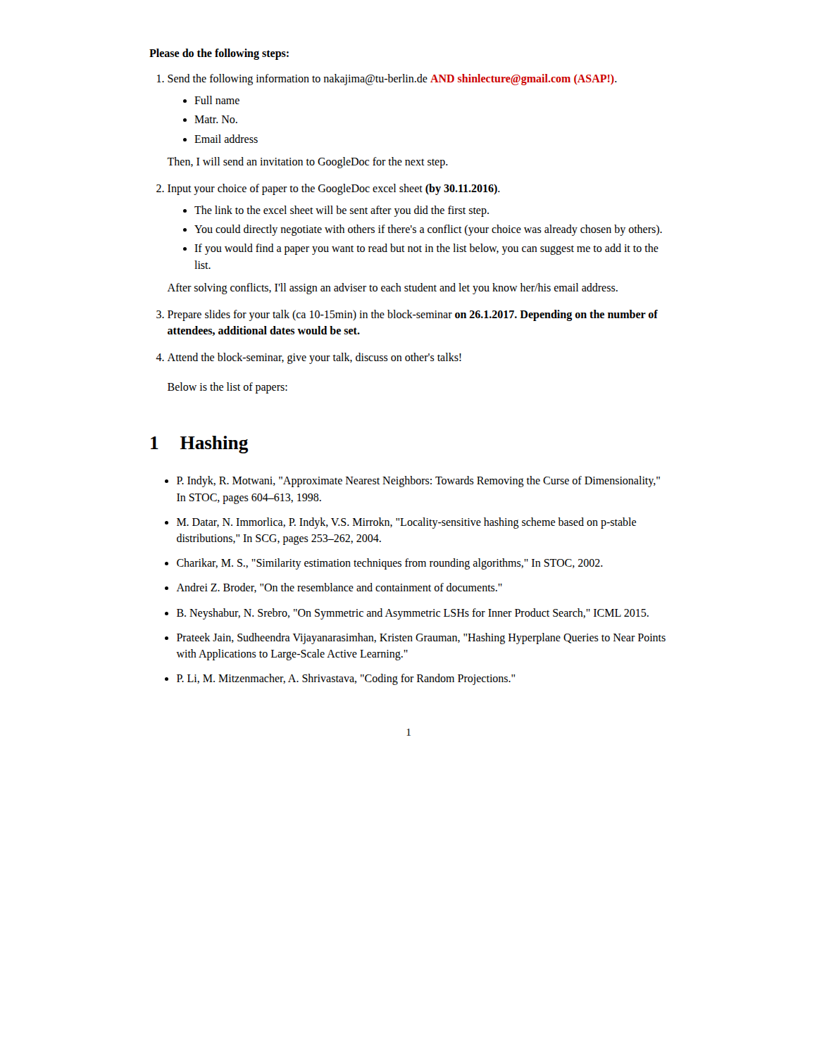Please do the following steps:
Send the following information to nakajima@tu-berlin.de AND shinlecture@gmail.com (ASAP!).
Full name
Matr. No.
Email address
Then, I will send an invitation to GoogleDoc for the next step.
Input your choice of paper to the GoogleDoc excel sheet (by 30.11.2016).
The link to the excel sheet will be sent after you did the first step.
You could directly negotiate with others if there's a conflict (your choice was already chosen by others).
If you would find a paper you want to read but not in the list below, you can suggest me to add it to the list.
After solving conflicts, I'll assign an adviser to each student and let you know her/his email address.
Prepare slides for your talk (ca 10-15min) in the block-seminar on 26.1.2017. Depending on the number of attendees, additional dates would be set.
Attend the block-seminar, give your talk, discuss on other's talks!
Below is the list of papers:
1 Hashing
P. Indyk, R. Motwani, "Approximate Nearest Neighbors: Towards Removing the Curse of Dimensionality," In STOC, pages 604–613, 1998.
M. Datar, N. Immorlica, P. Indyk, V.S. Mirrokn, "Locality-sensitive hashing scheme based on p-stable distributions," In SCG, pages 253–262, 2004.
Charikar, M. S., "Similarity estimation techniques from rounding algorithms," In STOC, 2002.
Andrei Z. Broder, "On the resemblance and containment of documents."
B. Neyshabur, N. Srebro, "On Symmetric and Asymmetric LSHs for Inner Product Search," ICML 2015.
Prateek Jain, Sudheendra Vijayanarasimhan, Kristen Grauman, "Hashing Hyperplane Queries to Near Points with Applications to Large-Scale Active Learning."
P. Li, M. Mitzenmacher, A. Shrivastava, "Coding for Random Projections."
1